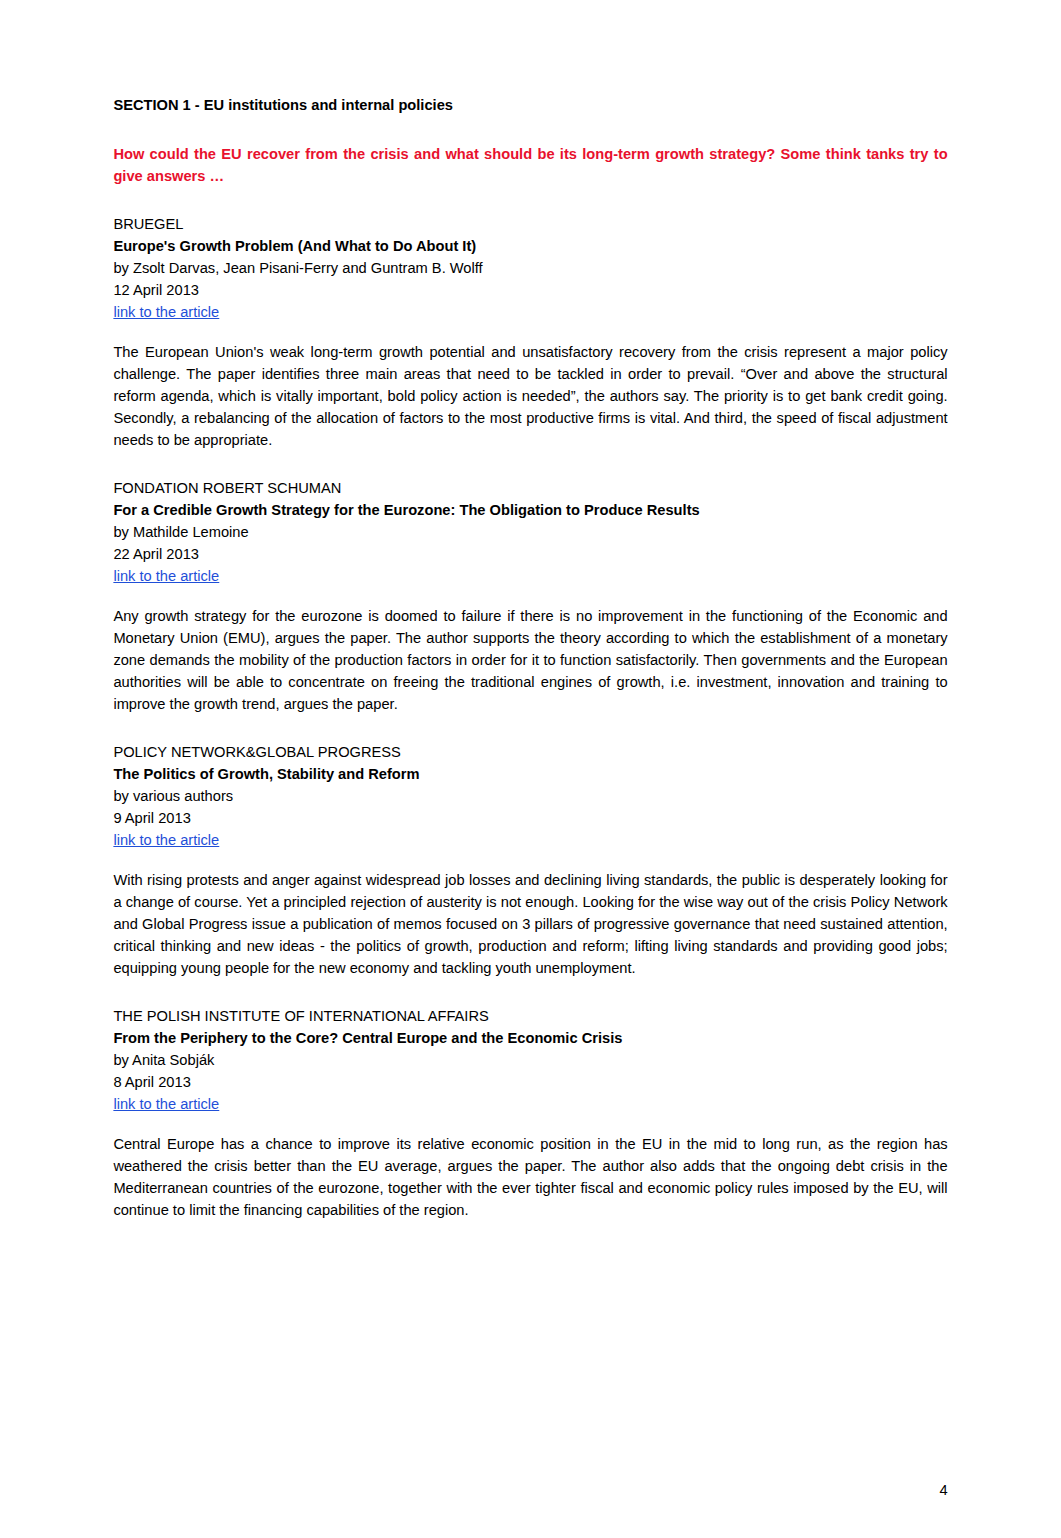SECTION 1 - EU institutions and internal policies
How could the EU recover from the crisis and what should be its long-term growth strategy? Some think tanks try to give answers …
BRUEGEL
Europe's Growth Problem (And What to Do About It)
by Zsolt Darvas, Jean Pisani-Ferry and Guntram B. Wolff
12 April 2013
link to the article
The European Union's weak long-term growth potential and unsatisfactory recovery from the crisis represent a major policy challenge. The paper identifies three main areas that need to be tackled in order to prevail. “Over and above the structural reform agenda, which is vitally important, bold policy action is needed”, the authors say. The priority is to get bank credit going. Secondly, a rebalancing of the allocation of factors to the most productive firms is vital. And third, the speed of fiscal adjustment needs to be appropriate.
FONDATION ROBERT SCHUMAN
For a Credible Growth Strategy for the Eurozone: The Obligation to Produce Results
by Mathilde Lemoine
22 April 2013
link to the article
Any growth strategy for the eurozone is doomed to failure if there is no improvement in the functioning of the Economic and Monetary Union (EMU), argues the paper. The author supports the theory according to which the establishment of a monetary zone demands the mobility of the production factors in order for it to function satisfactorily. Then governments and the European authorities will be able to concentrate on freeing the traditional engines of growth, i.e. investment, innovation and training to improve the growth trend, argues the paper.
POLICY NETWORK&GLOBAL PROGRESS
The Politics of Growth, Stability and Reform
by various authors
9 April 2013
link to the article
With rising protests and anger against widespread job losses and declining living standards, the public is desperately looking for a change of course. Yet a principled rejection of austerity is not enough. Looking for the wise way out of the crisis Policy Network and Global Progress issue a publication of memos focused on 3 pillars of progressive governance that need sustained attention, critical thinking and new ideas - the politics of growth, production and reform; lifting living standards and providing good jobs; equipping young people for the new economy and tackling youth unemployment.
THE POLISH INSTITUTE OF INTERNATIONAL AFFAIRS
From the Periphery to the Core? Central Europe and the Economic Crisis
by Anita Sobják
8 April 2013
link to the article
Central Europe has a chance to improve its relative economic position in the EU in the mid to long run, as the region has weathered the crisis better than the EU average, argues the paper. The author also adds that the ongoing debt crisis in the Mediterranean countries of the eurozone, together with the ever tighter fiscal and economic policy rules imposed by the EU, will continue to limit the financing capabilities of the region.
4